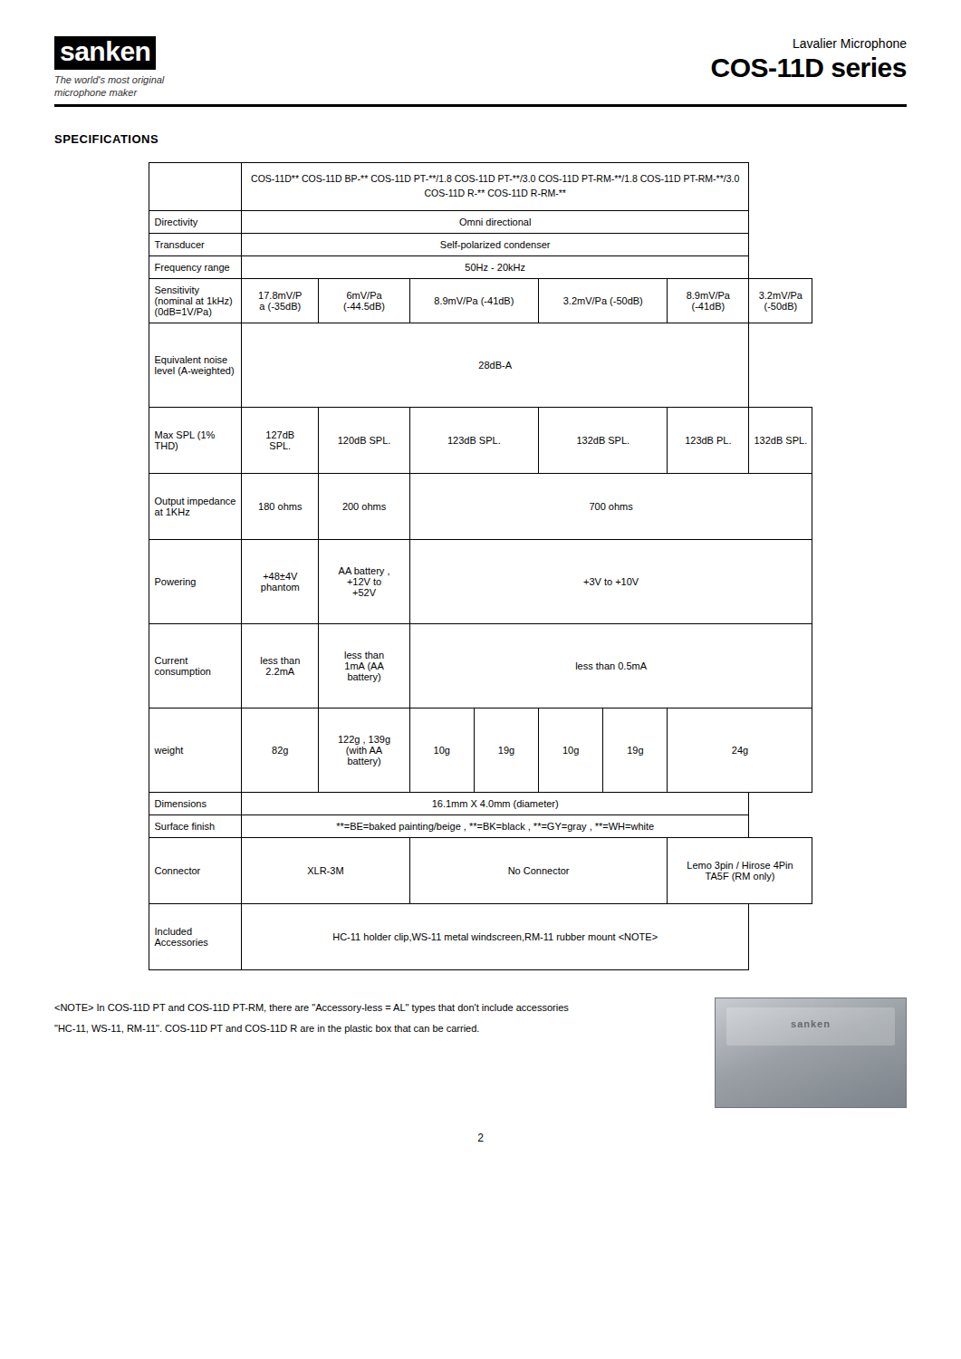sanken
The world's most original
microphone maker
Lavalier Microphone
COS-11D series
SPECIFICATIONS
| | COS-11D** COS-11D BP-** COS-11D PT-**/1.8 COS-11D PT-**/3.0 COS-11D PT-RM-**/1.8 COS-11D PT-RM-**/3.0 COS-11D R-** COS-11D R-RM-** |
| Directivity | Omni directional |
| Transducer | Self-polarized condenser |
| Frequency range | 50Hz - 20kHz |
| Sensitivity (nominal at 1kHz) (0dB=1V/Pa) | 17.8mV/P a (-35dB) | 6mV/Pa (-44.5dB) | 8.9mV/Pa (-41dB) | 3.2mV/Pa (-50dB) | 8.9mV/Pa (-41dB) | 3.2mV/Pa (-50dB) |
| Equivalent noise level (A-weighted) | 28dB-A |
| Max SPL (1% THD) | 127dB SPL. | 120dB SPL. | 123dB SPL. | 132dB SPL. | 123dB PL. | 132dB SPL. |
| Output impedance at 1KHz | 180 ohms | 200 ohms | 700 ohms |
| Powering | +48±4V phantom | AA battery , +12V to +52V | +3V to +10V |
| Current consumption | less than 2.2mA | less than 1mA (AA battery) | less than 0.5mA |
| weight | 82g | 122g , 139g (with AA battery) | 10g | 19g | 10g | 19g | 24g |
| Dimensions | 16.1mm X 4.0mm (diameter) |
| Surface finish | **=BE=baked painting/beige , **=BK=black , **=GY=gray , **=WH=white |
| Connector | XLR-3M | No Connector | Lemo 3pin / Hirose 4Pin TA5F (RM only) |
| Included Accessories | HC-11 holder clip,WS-11 metal windscreen,RM-11 rubber mount <NOTE> |
<NOTE> In COS-11D PT and COS-11D PT-RM, there are "Accessory-less = AL" types that don't include accessories "HC-11, WS-11, RM-11". COS-11D PT and COS-11D R are in the plastic box that can be carried.
2